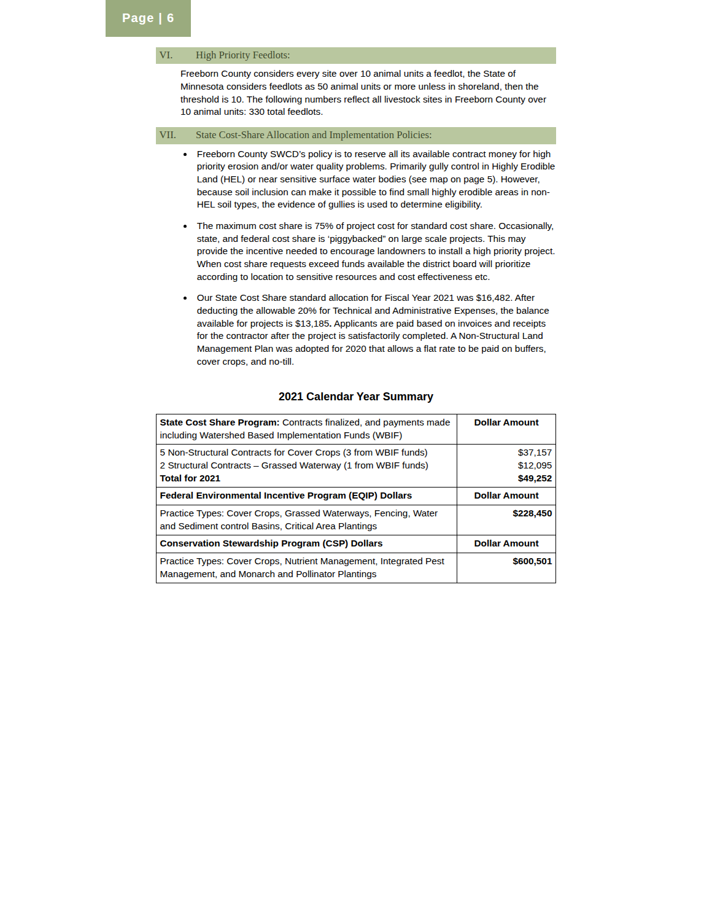Page | 6
VI. High Priority Feedlots:
Freeborn County considers every site over 10 animal units a feedlot, the State of Minnesota considers feedlots as 50 animal units or more unless in shoreland, then the threshold is 10. The following numbers reflect all livestock sites in Freeborn County over 10 animal units: 330 total feedlots.
VII. State Cost-Share Allocation and Implementation Policies:
Freeborn County SWCD’s policy is to reserve all its available contract money for high priority erosion and/or water quality problems. Primarily gully control in Highly Erodible Land (HEL) or near sensitive surface water bodies (see map on page 5). However, because soil inclusion can make it possible to find small highly erodible areas in non-HEL soil types, the evidence of gullies is used to determine eligibility.
The maximum cost share is 75% of project cost for standard cost share. Occasionally, state, and federal cost share is ‘piggybacked” on large scale projects. This may provide the incentive needed to encourage landowners to install a high priority project. When cost share requests exceed funds available the district board will prioritize according to location to sensitive resources and cost effectiveness etc.
Our State Cost Share standard allocation for Fiscal Year 2021 was $16,482. After deducting the allowable 20% for Technical and Administrative Expenses, the balance available for projects is $13,185. Applicants are paid based on invoices and receipts for the contractor after the project is satisfactorily completed. A Non-Structural Land Management Plan was adopted for 2020 that allows a flat rate to be paid on buffers, cover crops, and no-till.
2021 Calendar Year Summary
| State Cost Share Program: Contracts finalized, and payments made including Watershed Based Implementation Funds (WBIF) | Dollar Amount |
| 5 Non-Structural Contracts for Cover Crops (3 from WBIF funds) 2 Structural Contracts – Grassed Waterway (1 from WBIF funds) Total for 2021 | $37,157 $12,095 $49,252 |
| Federal Environmental Incentive Program (EQIP) Dollars | Dollar Amount |
| Practice Types: Cover Crops, Grassed Waterways, Fencing, Water and Sediment control Basins, Critical Area Plantings | $228,450 |
| Conservation Stewardship Program (CSP) Dollars | Dollar Amount |
| Practice Types: Cover Crops, Nutrient Management, Integrated Pest Management, and Monarch and Pollinator Plantings | $600,501 |